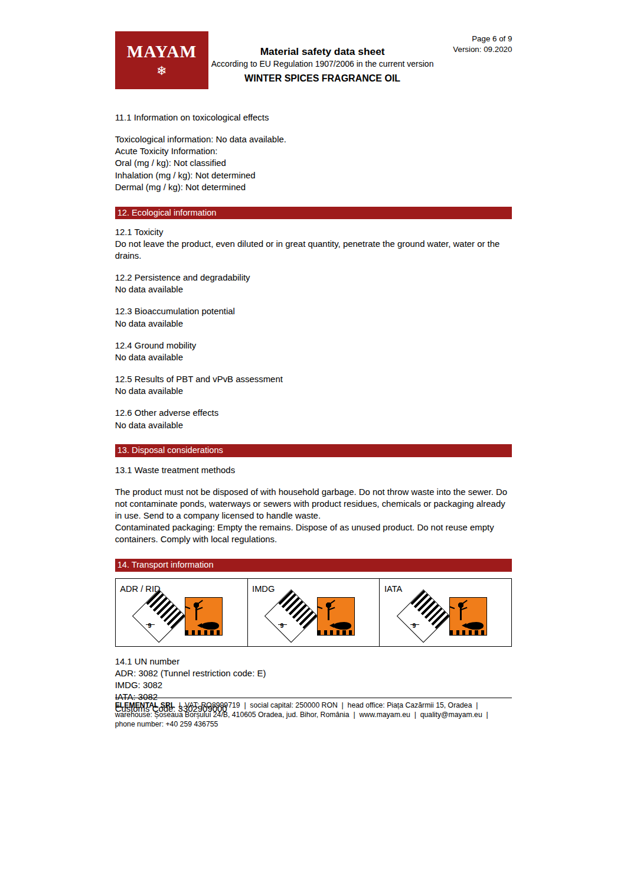MAYAM
❄
Material safety data sheet
According to EU Regulation 1907/2006 in the current version
WINTER SPICES FRAGRANCE OIL
Page 6 of 9
Version: 09.2020
11.1 Information on toxicological effects
Toxicological information: No data available.
Acute Toxicity Information:
Oral (mg / kg): Not classified
Inhalation (mg / kg): Not determined
Dermal (mg / kg): Not determined
12. Ecological information
12.1 Toxicity
Do not leave the product, even diluted or in great quantity, penetrate the ground water, water or the drains.
12.2 Persistence and degradability
No data available
12.3 Bioaccumulation potential
No data available
12.4 Ground mobility
No data available
12.5 Results of PBT and vPvB assessment
No data available
12.6 Other adverse effects
No data available
13. Disposal considerations
13.1 Waste treatment methods
The product must not be disposed of with household garbage. Do not throw waste into the sewer. Do not contaminate ponds, waterways or sewers with product residues, chemicals or packaging already in use. Send to a company licensed to handle waste.
Contaminated packaging: Empty the remains. Dispose of as unused product. Do not reuse empty containers. Comply with local regulations.
14. Transport information
| ADR / RID 9 | IMDG 9 | IATA 9 |
14.1 UN number
ADR: 3082 (Tunnel restriction code: E)
IMDG: 3082
IATA: 3082
Customs Code: 3302909000
ELEMENTAL SRL | VAT: RO8999719 | social capital: 250000 RON | head office: Piața Cazărmii 15, Oradea | warehouse: Șoseaua Borșului 24/B, 410605 Oradea, jud. Bihor, România | www.mayam.eu | quality@mayam.eu | phone number: +40 259 436755